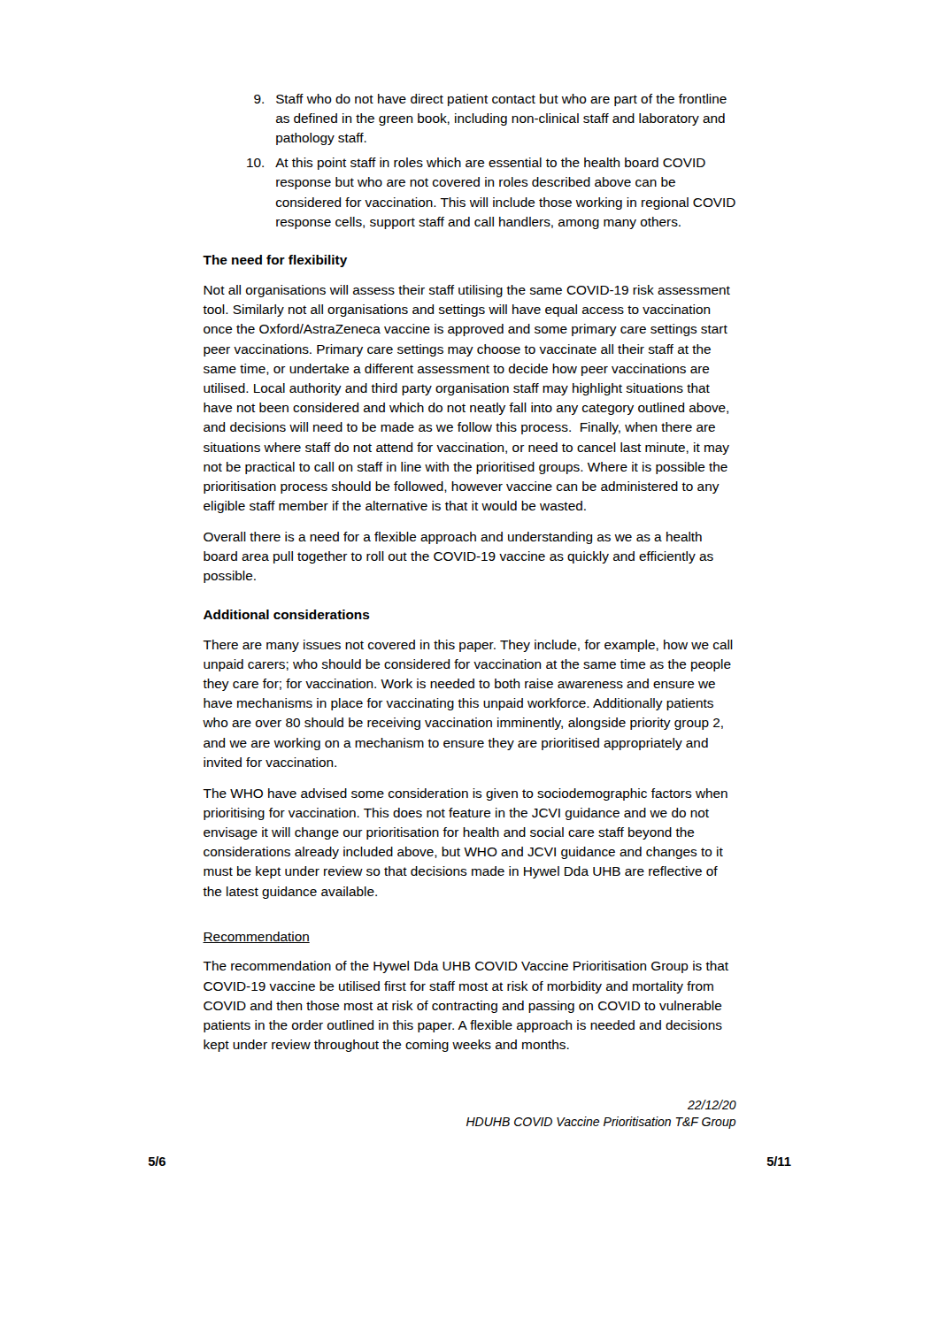Staff who do not have direct patient contact but who are part of the frontline as defined in the green book, including non-clinical staff and laboratory and pathology staff.
At this point staff in roles which are essential to the health board COVID response but who are not covered in roles described above can be considered for vaccination. This will include those working in regional COVID response cells, support staff and call handlers, among many others.
The need for flexibility
Not all organisations will assess their staff utilising the same COVID-19 risk assessment tool. Similarly not all organisations and settings will have equal access to vaccination once the Oxford/AstraZeneca vaccine is approved and some primary care settings start peer vaccinations. Primary care settings may choose to vaccinate all their staff at the same time, or undertake a different assessment to decide how peer vaccinations are utilised. Local authority and third party organisation staff may highlight situations that have not been considered and which do not neatly fall into any category outlined above, and decisions will need to be made as we follow this process. Finally, when there are situations where staff do not attend for vaccination, or need to cancel last minute, it may not be practical to call on staff in line with the prioritised groups. Where it is possible the prioritisation process should be followed, however vaccine can be administered to any eligible staff member if the alternative is that it would be wasted.
Overall there is a need for a flexible approach and understanding as we as a health board area pull together to roll out the COVID-19 vaccine as quickly and efficiently as possible.
Additional considerations
There are many issues not covered in this paper. They include, for example, how we call unpaid carers; who should be considered for vaccination at the same time as the people they care for; for vaccination. Work is needed to both raise awareness and ensure we have mechanisms in place for vaccinating this unpaid workforce. Additionally patients who are over 80 should be receiving vaccination imminently, alongside priority group 2, and we are working on a mechanism to ensure they are prioritised appropriately and invited for vaccination.
The WHO have advised some consideration is given to sociodemographic factors when prioritising for vaccination. This does not feature in the JCVI guidance and we do not envisage it will change our prioritisation for health and social care staff beyond the considerations already included above, but WHO and JCVI guidance and changes to it must be kept under review so that decisions made in Hywel Dda UHB are reflective of the latest guidance available.
Recommendation
The recommendation of the Hywel Dda UHB COVID Vaccine Prioritisation Group is that COVID-19 vaccine be utilised first for staff most at risk of morbidity and mortality from COVID and then those most at risk of contracting and passing on COVID to vulnerable patients in the order outlined in this paper. A flexible approach is needed and decisions kept under review throughout the coming weeks and months.
22/12/20
HDUHB COVID Vaccine Prioritisation T&F Group
5/6 5/11